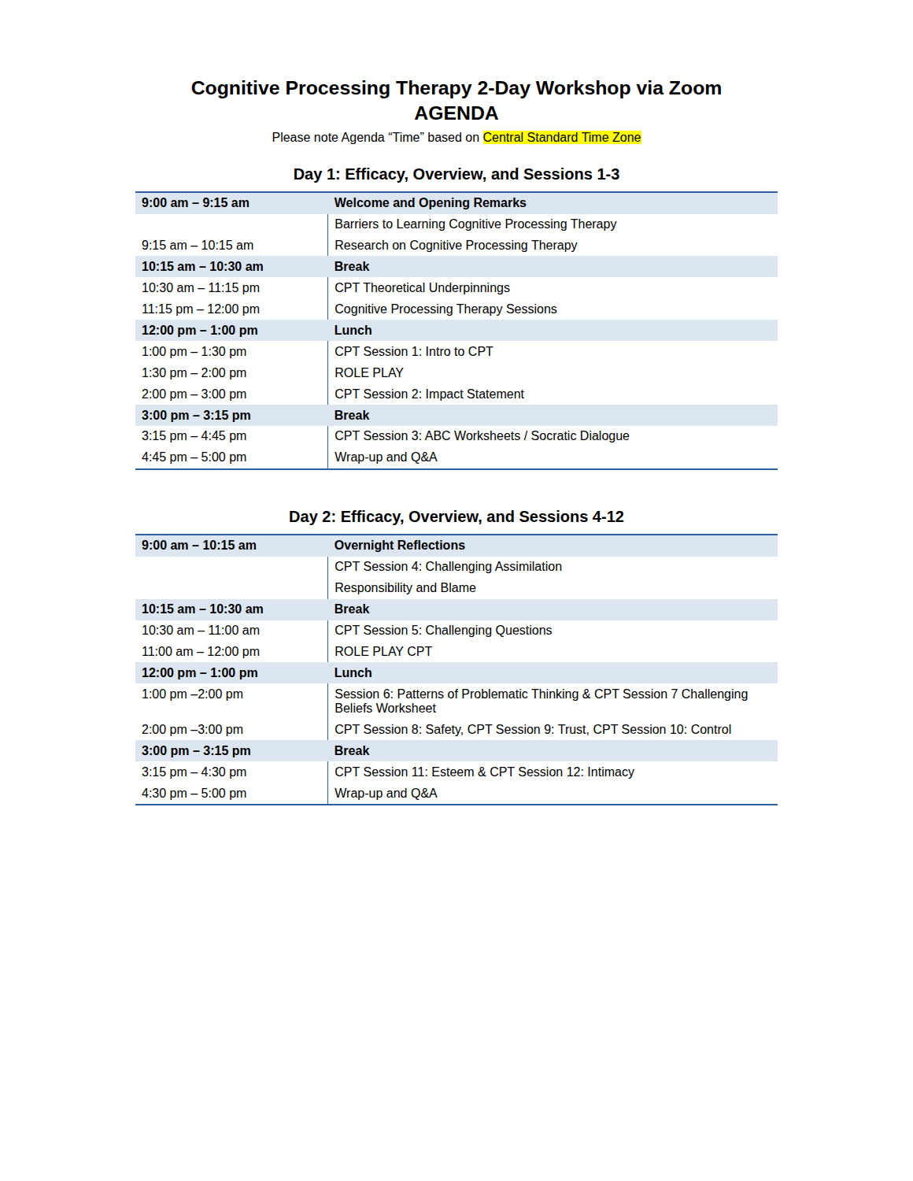Cognitive Processing Therapy 2-Day Workshop via Zoom
AGENDA
Please note Agenda “Time” based on Central Standard Time Zone
Day 1: Efficacy, Overview, and Sessions 1-3
| 9:00 am – 9:15 am | Welcome and Opening Remarks |
| | Barriers to Learning Cognitive Processing Therapy |
| 9:15 am – 10:15 am | Research on Cognitive Processing Therapy |
| 10:15 am – 10:30 am | Break |
| 10:30 am – 11:15 pm | CPT Theoretical Underpinnings |
| 11:15 pm – 12:00 pm | Cognitive Processing Therapy Sessions |
| 12:00 pm – 1:00 pm | Lunch |
| 1:00 pm – 1:30 pm | CPT Session 1: Intro to CPT |
| 1:30 pm – 2:00 pm | ROLE PLAY |
| 2:00 pm – 3:00 pm | CPT Session 2: Impact Statement |
| 3:00 pm – 3:15 pm | Break |
| 3:15 pm – 4:45 pm | CPT Session 3: ABC Worksheets / Socratic Dialogue |
| 4:45 pm – 5:00 pm | Wrap-up and Q&A |
Day 2: Efficacy, Overview, and Sessions 4-12
| 9:00 am – 10:15 am | Overnight Reflections |
| | CPT Session 4: Challenging Assimilation |
| | Responsibility and Blame |
| 10:15 am – 10:30 am | Break |
| 10:30 am – 11:00 am | CPT Session 5: Challenging Questions |
| 11:00 am – 12:00 pm | ROLE PLAY CPT |
| 12:00 pm – 1:00 pm | Lunch |
| 1:00 pm –2:00 pm | Session 6: Patterns of Problematic Thinking & CPT Session 7 Challenging Beliefs Worksheet |
| 2:00 pm –3:00 pm | CPT Session 8: Safety, CPT Session 9: Trust, CPT Session 10: Control |
| 3:00 pm – 3:15 pm | Break |
| 3:15 pm – 4:30 pm | CPT Session 11: Esteem & CPT Session 12: Intimacy |
| 4:30 pm – 5:00 pm | Wrap-up and Q&A |